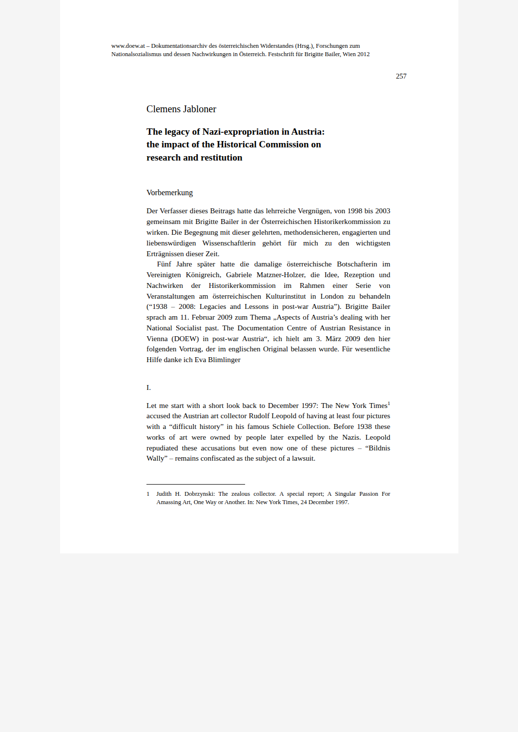www.doew.at – Dokumentationsarchiv des österreichischen Widerstandes (Hrsg.), Forschungen zum Nationalsozialismus und dessen Nachwirkungen in Österreich. Festschrift für Brigitte Bailer, Wien 2012
257
Clemens Jabloner
The legacy of Nazi-expropriation in Austria:
the impact of the Historical Commission on
research and restitution
Vorbemerkung
Der Verfasser dieses Beitrags hatte das lehrreiche Vergnügen, von 1998 bis 2003 gemeinsam mit Brigitte Bailer in der Österreichischen Historikerkommission zu wirken. Die Begegnung mit dieser gelehrten, methodensicheren, engagierten und liebenswürdigen Wissenschaftlerin gehört für mich zu den wichtigsten Erträgnissen dieser Zeit.
Fünf Jahre später hatte die damalige österreichische Botschafterin im Vereinigten Königreich, Gabriele Matzner-Holzer, die Idee, Rezeption und Nachwirken der Historikerkommission im Rahmen einer Serie von Veranstaltungen am österreichischen Kulturinstitut in London zu behandeln (“1938 – 2008: Legacies and Lessons in post-war Austria”). Brigitte Bailer sprach am 11. Februar 2009 zum Thema „Aspects of Austria’s dealing with her National Socialist past. The Documentation Centre of Austrian Resistance in Vienna (DOEW) in post-war Austria“, ich hielt am 3. März 2009 den hier folgenden Vortrag, der im englischen Original belassen wurde. Für wesentliche Hilfe danke ich Eva Blimlinger
I.
Let me start with a short look back to December 1997: The New York Times1 accused the Austrian art collector Rudolf Leopold of having at least four pictures with a “difficult history” in his famous Schiele Collection. Before 1938 these works of art were owned by people later expelled by the Nazis. Leopold repudiated these accusations but even now one of these pictures – “Bildnis Wally” – remains confiscated as the subject of a lawsuit.
1 Judith H. Dobrzynski: The zealous collector. A special report; A Singular Passion For Amassing Art, One Way or Another. In: New York Times, 24 December 1997.